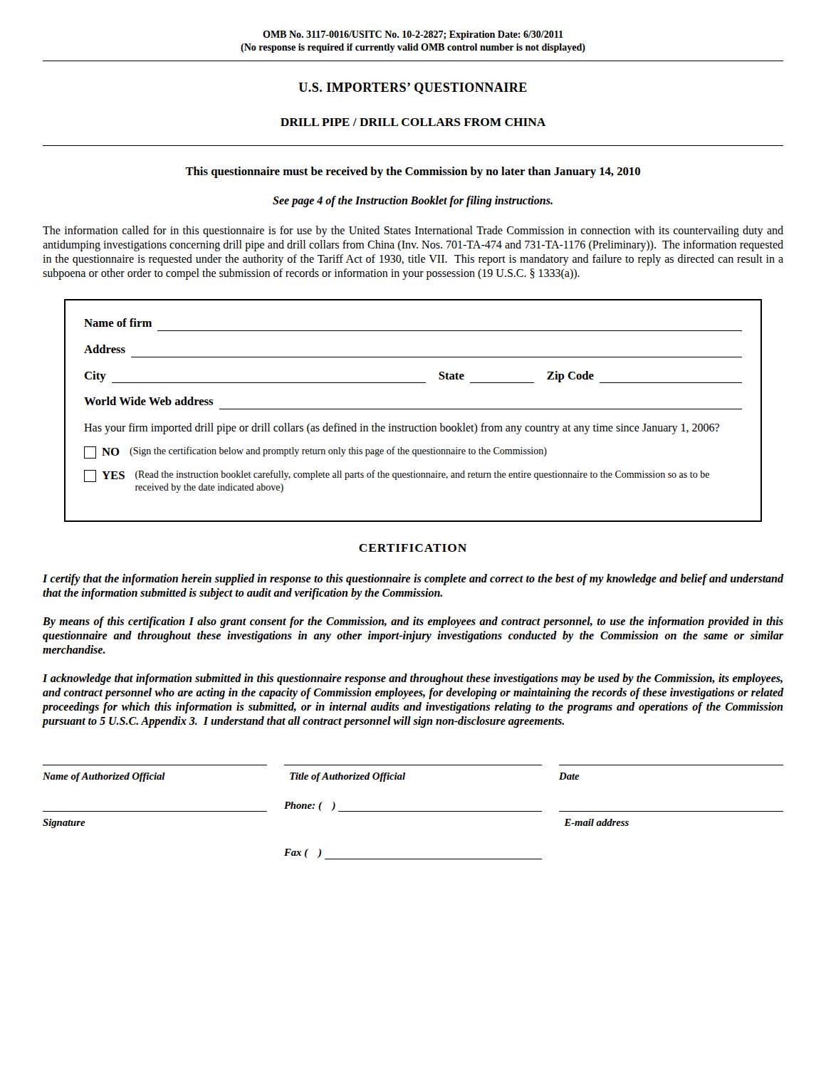OMB No. 3117-0016/USITC No. 10-2-2827; Expiration Date: 6/30/2011
(No response is required if currently valid OMB control number is not displayed)
U.S. IMPORTERS’ QUESTIONNAIRE
DRILL PIPE / DRILL COLLARS FROM CHINA
This questionnaire must be received by the Commission by no later than January 14, 2010
See page 4 of the Instruction Booklet for filing instructions.
The information called for in this questionnaire is for use by the United States International Trade Commission in connection with its countervailing duty and antidumping investigations concerning drill pipe and drill collars from China (Inv. Nos. 701-TA-474 and 731-TA-1176 (Preliminary)). The information requested in the questionnaire is requested under the authority of the Tariff Act of 1930, title VII. This report is mandatory and failure to reply as directed can result in a subpoena or other order to compel the submission of records or information in your possession (19 U.S.C. § 1333(a)).
Name of firm
Address
City State Zip Code
World Wide Web address
Has your firm imported drill pipe or drill collars (as defined in the instruction booklet) from any country at any time since January 1, 2006?
NO (Sign the certification below and promptly return only this page of the questionnaire to the Commission)
YES (Read the instruction booklet carefully, complete all parts of the questionnaire, and return the entire questionnaire to the Commission so as to be received by the date indicated above)
CERTIFICATION
I certify that the information herein supplied in response to this questionnaire is complete and correct to the best of my knowledge and belief and understand that the information submitted is subject to audit and verification by the Commission.
By means of this certification I also grant consent for the Commission, and its employees and contract personnel, to use the information provided in this questionnaire and throughout these investigations in any other import-injury investigations conducted by the Commission on the same or similar merchandise.
I acknowledge that information submitted in this questionnaire response and throughout these investigations may be used by the Commission, its employees, and contract personnel who are acting in the capacity of Commission employees, for developing or maintaining the records of these investigations or related proceedings for which this information is submitted, or in internal audits and investigations relating to the programs and operations of the Commission pursuant to 5 U.S.C. Appendix 3. I understand that all contract personnel will sign non-disclosure agreements.
Name of Authorized Official
Title of Authorized Official
Date
Phone: ( )
Signature
E-mail address
Fax ( )